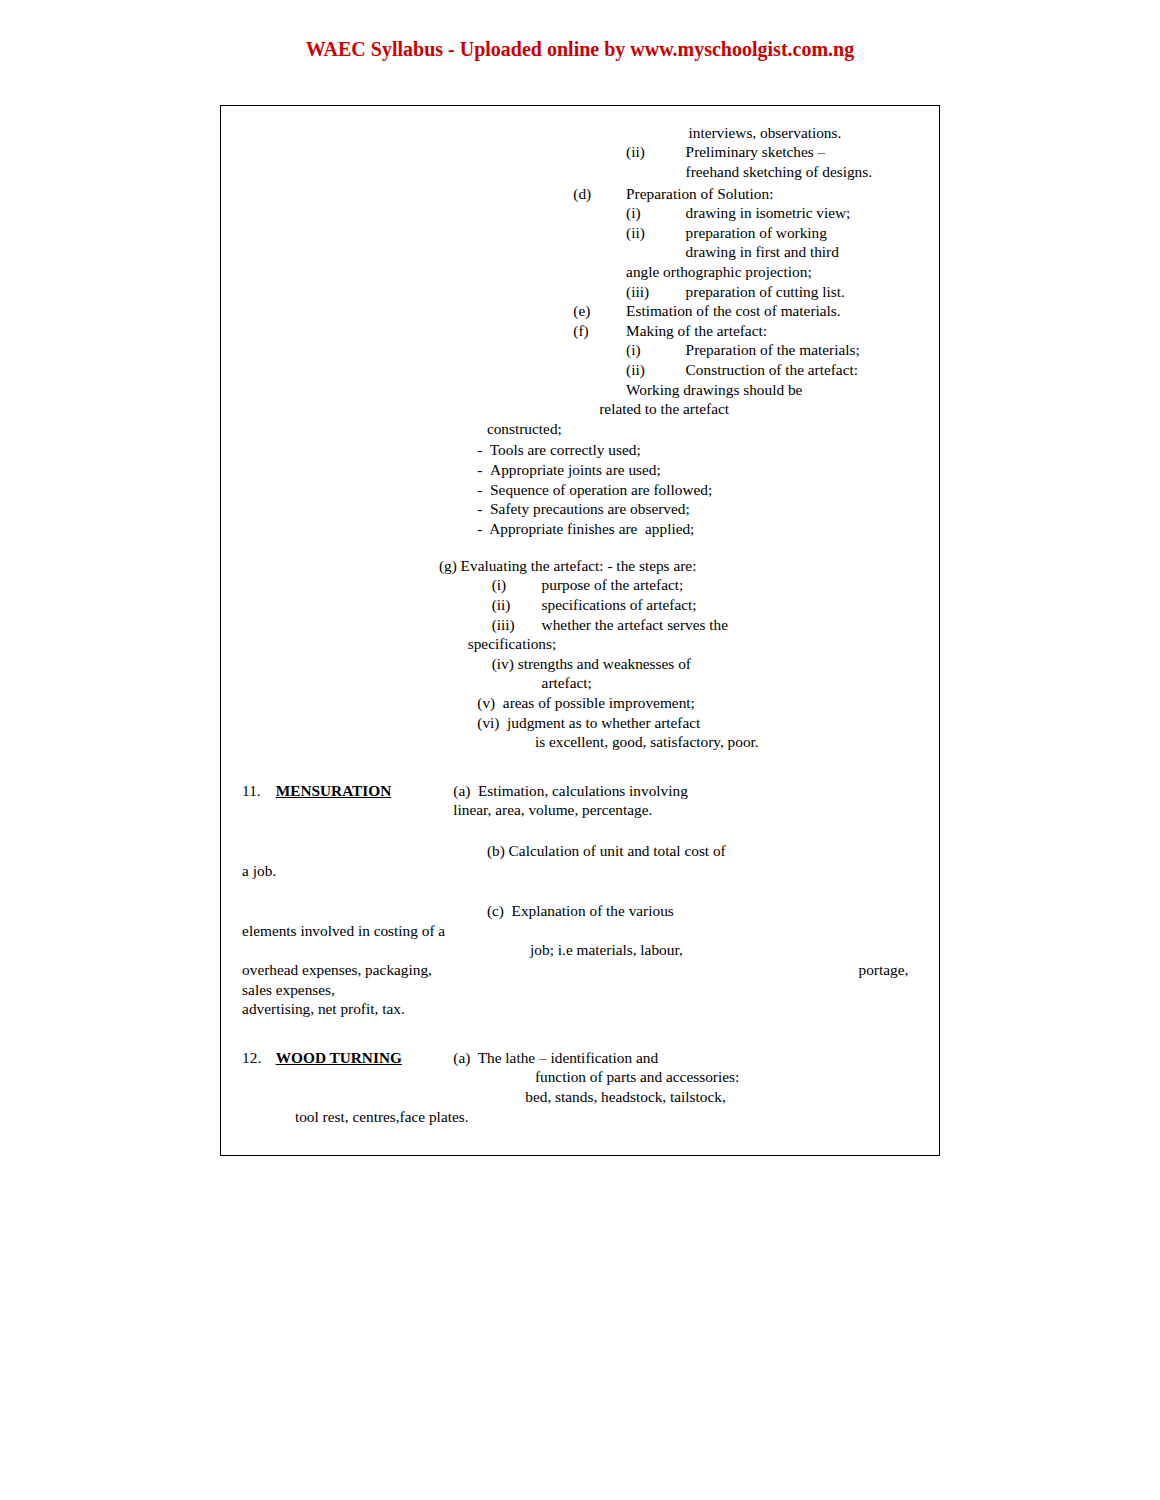WAEC Syllabus - Uploaded online by www.myschoolgist.com.ng
interviews, observations.
(ii)
Preliminary sketches –
freehand sketching of designs.
(d)
Preparation of Solution:
(i)
drawing in isometric view;
(ii)
preparation of working
drawing in first and third
angle orthographic projection;
(iii)
preparation of cutting list.
(e)
Estimation of the cost of materials.
(f)
Making of the artefact:
(i)
Preparation of the materials;
(ii)
Construction of the artefact:
Working drawings should be
related to the artefact
constructed;
- Tools are correctly used;
- Appropriate joints are used;
- Sequence of operation are followed;
- Safety precautions are observed;
- Appropriate finishes are applied;
(g) Evaluating the artefact: - the steps are:
(i)
purpose of the artefact;
(ii)
specifications of artefact;
(iii)
whether the artefact serves the
specifications;
(iv) strengths and weaknesses of
artefact;
(v) areas of possible improvement;
(vi) judgment as to whether artefact
is excellent, good, satisfactory, poor.
11.
MENSURATION
(a) Estimation, calculations involving
linear, area, volume, percentage.
(b) Calculation of unit and total cost of
a job.
(c) Explanation of the various
elements involved in costing of a
job; i.e materials, labour,
overhead expenses, packaging, portage,
sales expenses,
advertising, net profit, tax.
12.
WOOD TURNING
(a) The lathe – identification and
function of parts and accessories:
bed, stands, headstock, tailstock,
tool rest, centres,face plates.